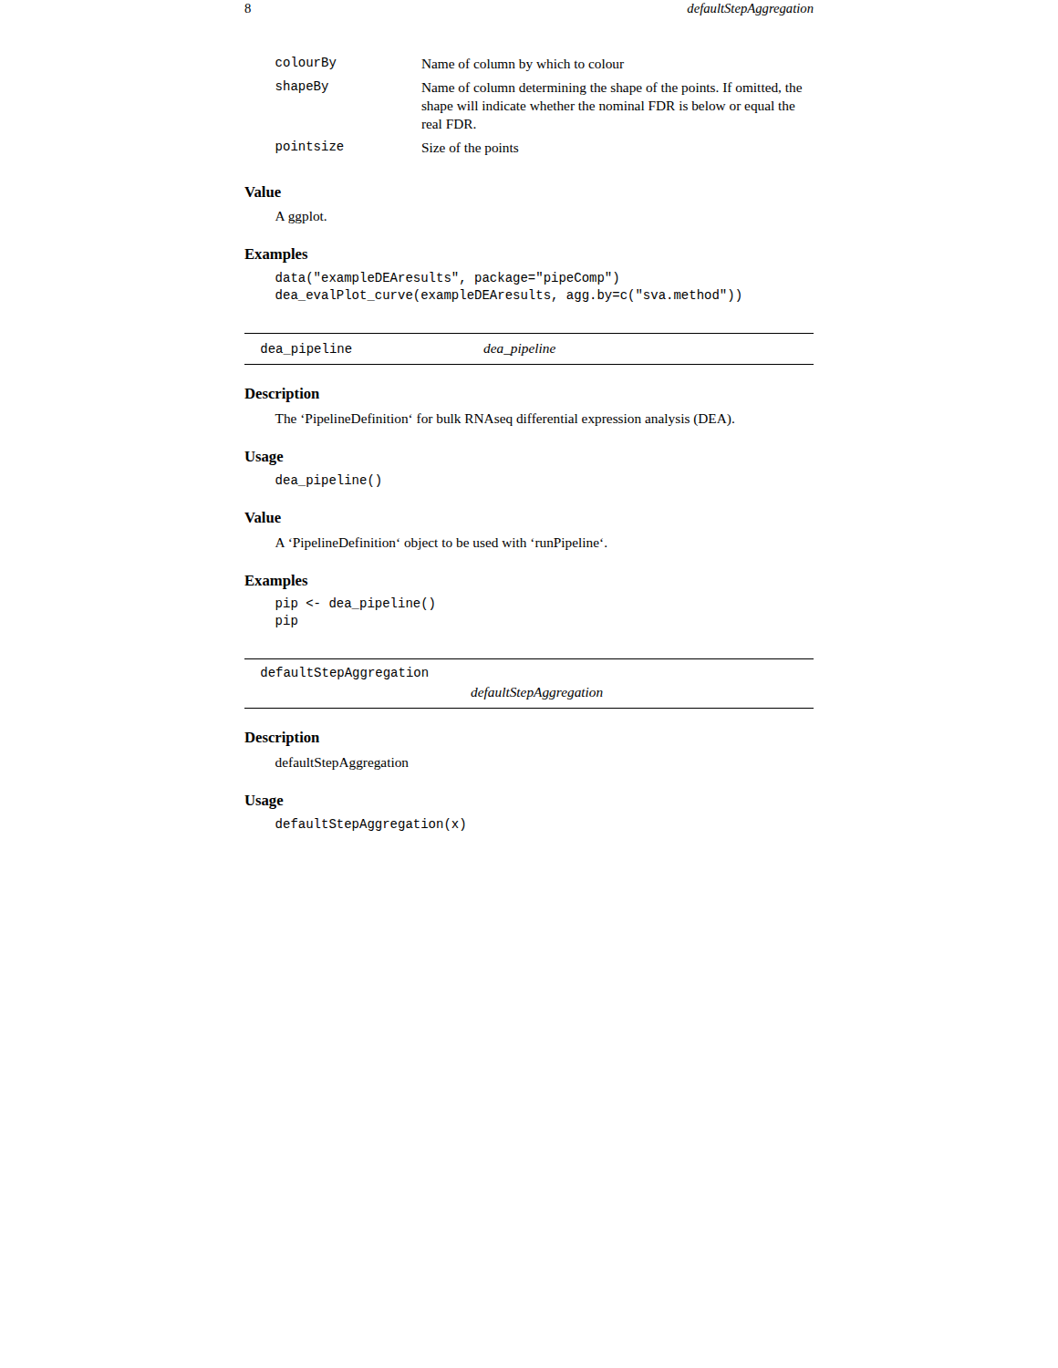8 defaultStepAggregation
| colourBy | Name of column by which to colour |
| shapeBy | Name of column determining the shape of the points. If omitted, the shape will indicate whether the nominal FDR is below or equal the real FDR. |
| pointsize | Size of the points |
Value
A ggplot.
Examples
data("exampleDEAresults", package="pipeComp")
dea_evalPlot_curve(exampleDEAresults, agg.by=c("sva.method"))
dea_pipeline dea_pipeline
Description
The ‘PipelineDefinition‘ for bulk RNAseq differential expression analysis (DEA).
Usage
dea_pipeline()
Value
A ‘PipelineDefinition‘ object to be used with ‘runPipeline‘.
Examples
pip <- dea_pipeline()
pip
defaultStepAggregation defaultStepAggregation
Description
defaultStepAggregation
Usage
defaultStepAggregation(x)